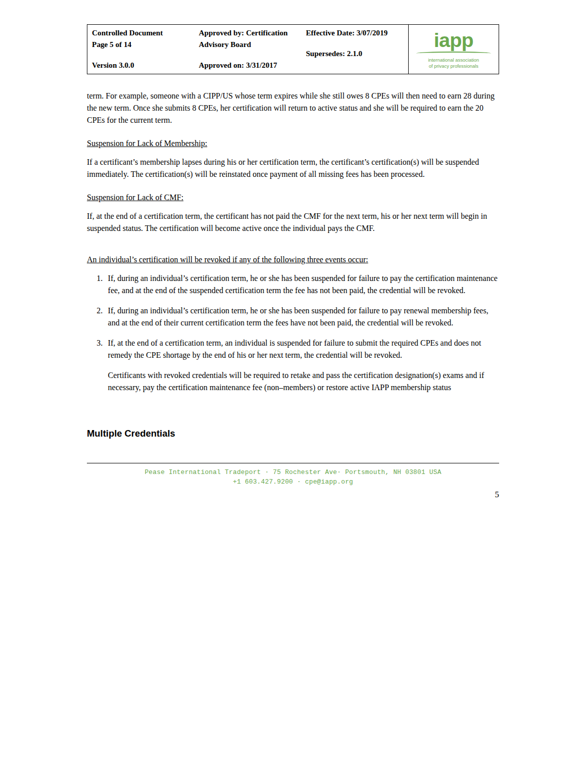| Controlled Document Page 5 of 14 Version 3.0.0 | Approved by: Certification Advisory Board Approved on: 3/31/2017 | Effective Date: 3/07/2019 Supersedes: 2.1.0 | iapp international association of privacy professionals |
term. For example, someone with a CIPP/US whose term expires while she still owes 8 CPEs will then need to earn 28 during the new term. Once she submits 8 CPEs, her certification will return to active status and she will be required to earn the 20 CPEs for the current term.
Suspension for Lack of Membership:
If a certificant’s membership lapses during his or her certification term, the certificant’s certification(s) will be suspended immediately. The certification(s) will be reinstated once payment of all missing fees has been processed.
Suspension for Lack of CMF:
If, at the end of a certification term, the certificant has not paid the CMF for the next term, his or her next term will begin in suspended status. The certification will become active once the individual pays the CMF.
An individual’s certification will be revoked if any of the following three events occur:
If, during an individual’s certification term, he or she has been suspended for failure to pay the certification maintenance fee, and at the end of the suspended certification term the fee has not been paid, the credential will be revoked.
If, during an individual’s certification term, he or she has been suspended for failure to pay renewal membership fees, and at the end of their current certification term the fees have not been paid, the credential will be revoked.
If, at the end of a certification term, an individual is suspended for failure to submit the required CPEs and does not remedy the CPE shortage by the end of his or her next term, the credential will be revoked.
Certificants with revoked credentials will be required to retake and pass the certification designation(s) exams and if necessary, pay the certification maintenance fee (non–members) or restore active IAPP membership status
Multiple Credentials
Pease International Tradeport · 75 Rochester Ave· Portsmouth, NH 03801 USA
+1 603.427.9200 · cpe@iapp.org
5